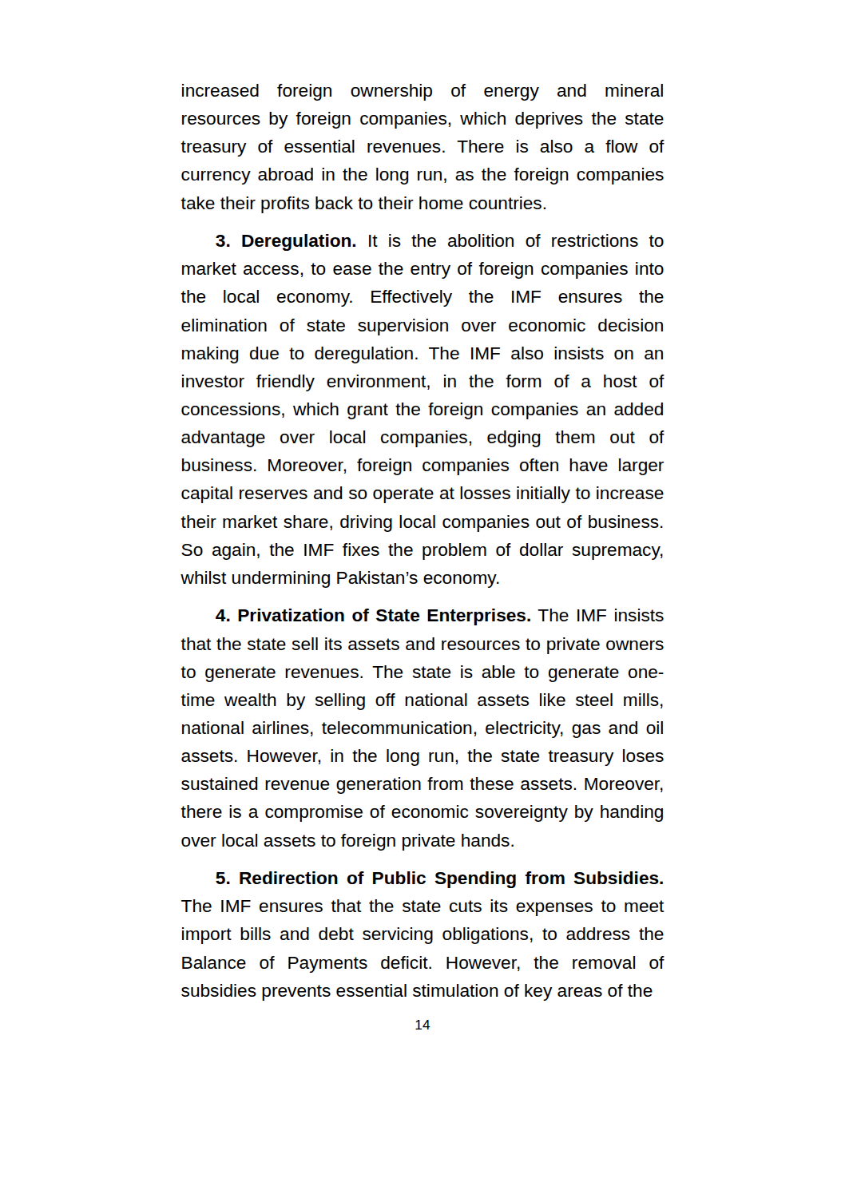increased foreign ownership of energy and mineral resources by foreign companies, which deprives the state treasury of essential revenues. There is also a flow of currency abroad in the long run, as the foreign companies take their profits back to their home countries.
3. Deregulation. It is the abolition of restrictions to market access, to ease the entry of foreign companies into the local economy. Effectively the IMF ensures the elimination of state supervision over economic decision making due to deregulation. The IMF also insists on an investor friendly environment, in the form of a host of concessions, which grant the foreign companies an added advantage over local companies, edging them out of business. Moreover, foreign companies often have larger capital reserves and so operate at losses initially to increase their market share, driving local companies out of business. So again, the IMF fixes the problem of dollar supremacy, whilst undermining Pakistan’s economy.
4. Privatization of State Enterprises. The IMF insists that the state sell its assets and resources to private owners to generate revenues. The state is able to generate one-time wealth by selling off national assets like steel mills, national airlines, telecommunication, electricity, gas and oil assets. However, in the long run, the state treasury loses sustained revenue generation from these assets. Moreover, there is a compromise of economic sovereignty by handing over local assets to foreign private hands.
5. Redirection of Public Spending from Subsidies. The IMF ensures that the state cuts its expenses to meet import bills and debt servicing obligations, to address the Balance of Payments deficit. However, the removal of subsidies prevents essential stimulation of key areas of the
14